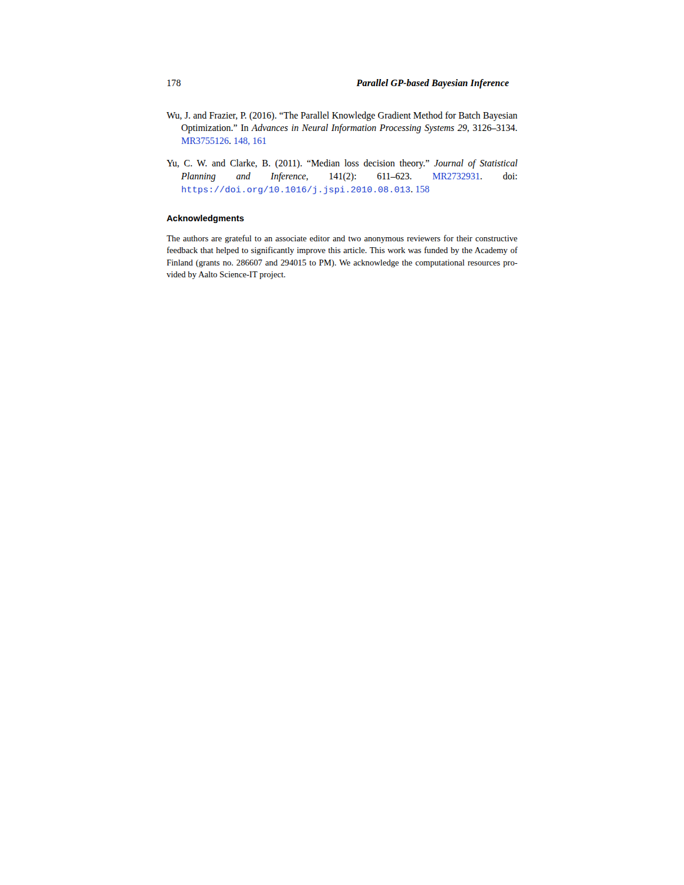178 Parallel GP-based Bayesian Inference
Wu, J. and Frazier, P. (2016). “The Parallel Knowledge Gradient Method for Batch Bayesian Optimization.” In Advances in Neural Information Processing Systems 29, 3126–3134. MR3755126. 148, 161
Yu, C. W. and Clarke, B. (2011). “Median loss decision theory.” Journal of Statistical Planning and Inference, 141(2): 611–623. MR2732931. doi: https://doi.org/10.1016/j.jspi.2010.08.013. 158
Acknowledgments
The authors are grateful to an associate editor and two anonymous reviewers for their constructive feedback that helped to significantly improve this article. This work was funded by the Academy of Finland (grants no. 286607 and 294015 to PM). We acknowledge the computational resources provided by Aalto Science-IT project.